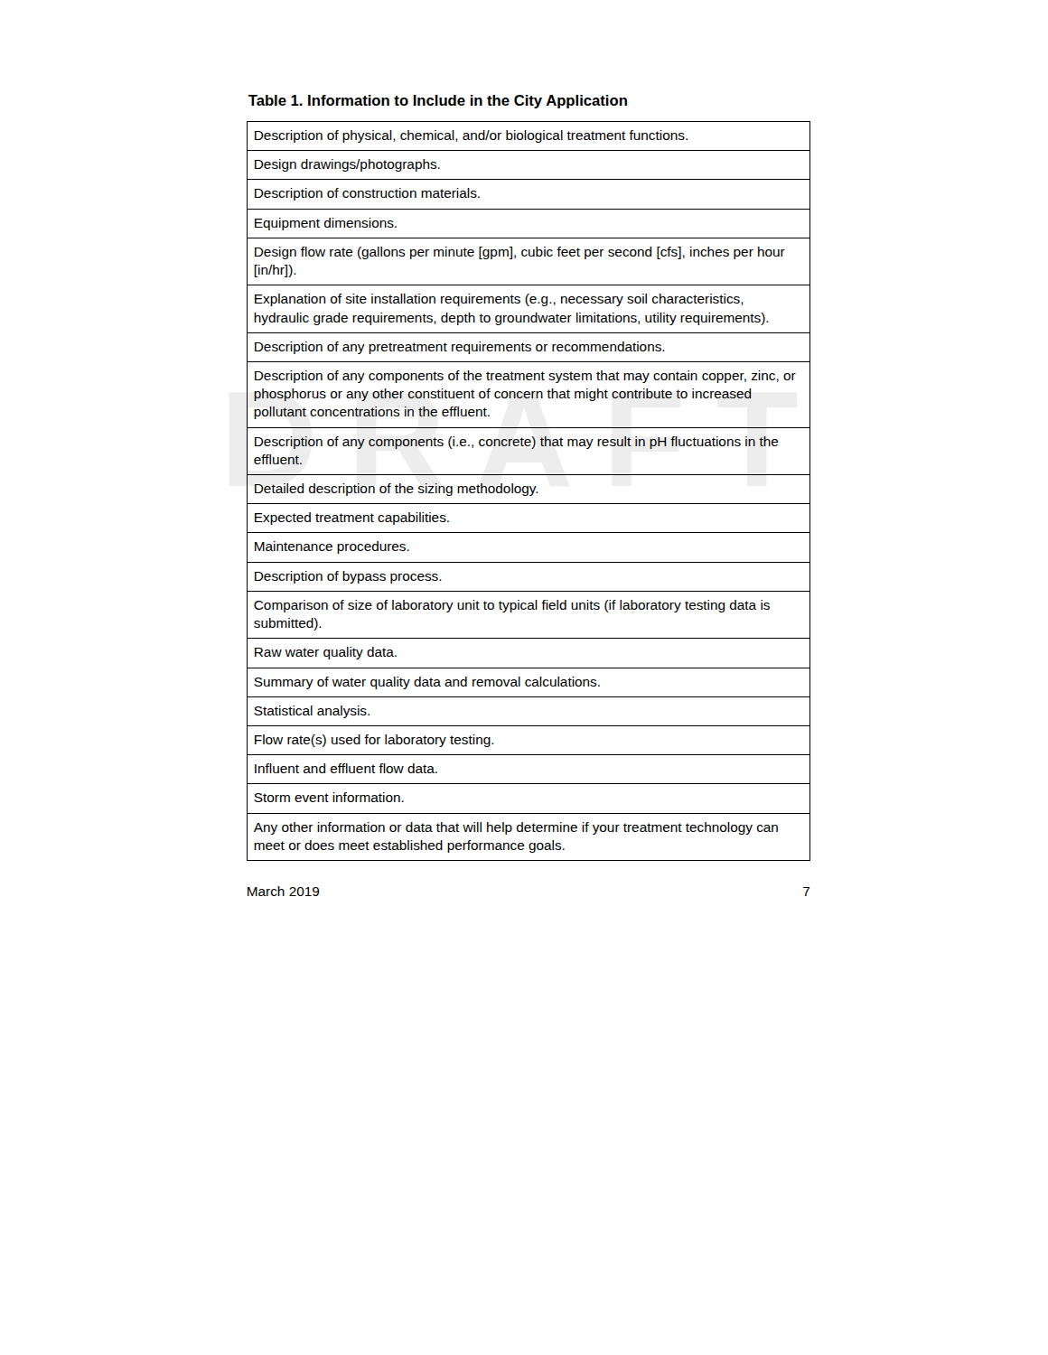DRAFT
Table 1. Information to Include in the City Application
| Description of physical, chemical, and/or biological treatment functions. |
| Design drawings/photographs. |
| Description of construction materials. |
| Equipment dimensions. |
| Design flow rate (gallons per minute [gpm], cubic feet per second [cfs], inches per hour [in/hr]). |
| Explanation of site installation requirements (e.g., necessary soil characteristics, hydraulic grade requirements, depth to groundwater limitations, utility requirements). |
| Description of any pretreatment requirements or recommendations. |
| Description of any components of the treatment system that may contain copper, zinc, or phosphorus or any other constituent of concern that might contribute to increased pollutant concentrations in the effluent. |
| Description of any components (i.e., concrete) that may result in pH fluctuations in the effluent. |
| Detailed description of the sizing methodology. |
| Expected treatment capabilities. |
| Maintenance procedures. |
| Description of bypass process. |
| Comparison of size of laboratory unit to typical field units (if laboratory testing data is submitted). |
| Raw water quality data. |
| Summary of water quality data and removal calculations. |
| Statistical analysis. |
| Flow rate(s) used for laboratory testing. |
| Influent and effluent flow data. |
| Storm event information. |
| Any other information or data that will help determine if your treatment technology can meet or does meet established performance goals. |
March 2019 7